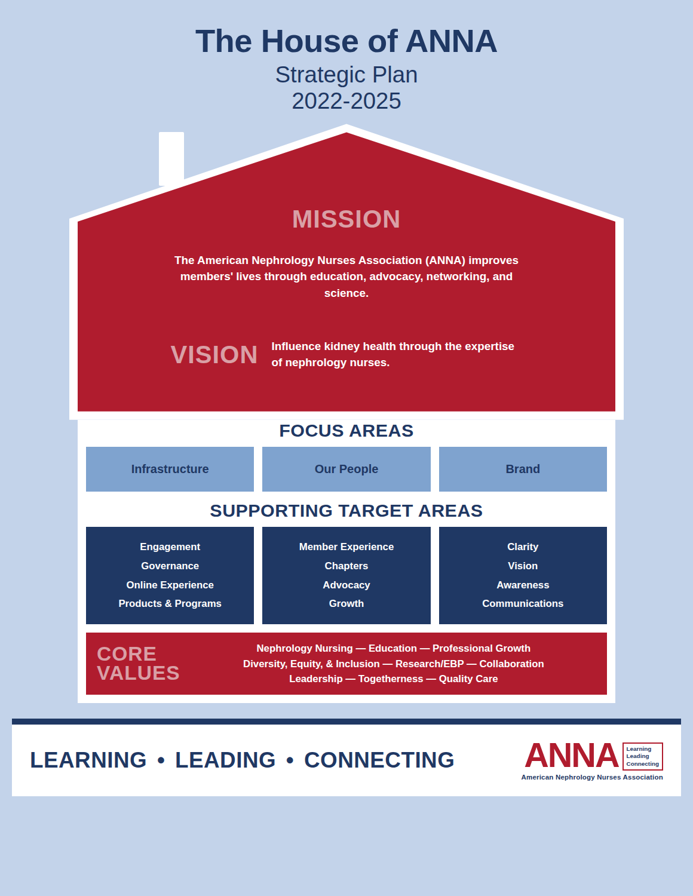The House of ANNA
Strategic Plan
2022-2025
MISSION
The American Nephrology Nurses Association (ANNA) improves members' lives through education, advocacy, networking, and science.
VISION
Influence kidney health through the expertise of nephrology nurses.
FOCUS AREAS
Infrastructure
Our People
Brand
SUPPORTING TARGET AREAS
Engagement
Governance
Online Experience
Products & Programs
Member Experience
Chapters
Advocacy
Growth
Clarity
Vision
Awareness
Communications
CORE
VALUES
Nephrology Nursing — Education — Professional Growth
Diversity, Equity, & Inclusion — Research/EBP — Collaboration
Leadership — Togetherness — Quality Care
LEARNING • LEADING • CONNECTING
ANNA Learning
Leading
Connecting
American Nephrology Nurses Association